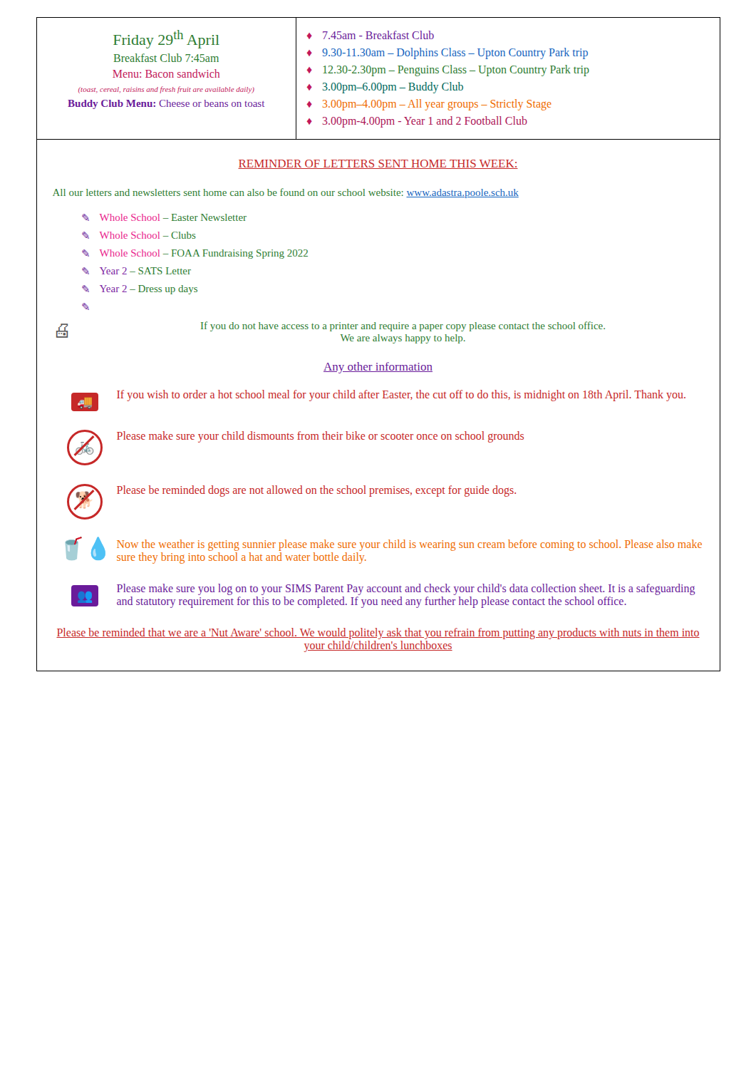| Friday 29 th April Breakfast Club 7:45am Menu : Bacon sandwich (toast, cereal, raisins and fresh fruit are available daily) Buddy Club Menu: Cheese or beans on toast | 7.45am - Breakfast Club 9.30-11.30am – Dolphins Class – Upton Country Park trip 12.30-2.30pm – Penguins Class – Upton Country Park trip 3.00pm–6.00pm – Buddy Club 3.00pm–4.00pm – All year groups – Strictly Stage 3.00pm-4.00pm - Year 1 and 2 Football Club |
REMINDER OF LETTERS SENT HOME THIS WEEK:
All our letters and newsletters sent home can also be found on our school website: www.adastra.poole.sch.uk
Whole School – Easter Newsletter
Whole School – Clubs
Whole School – FOAA Fundraising Spring 2022
Year 2 – SATS Letter
Year 2 – Dress up days
🖨If you do not have access to a printer and require a paper copy please contact the school office.
We are always happy to help.
Any other information
🚚
If you wish to order a hot school meal for your child after Easter, the cut off to do this, is midnight on 18th April. Thank you.
🚲
Please make sure your child dismounts from their bike or scooter once on school grounds
🐕
Please be reminded dogs are not allowed on the school premises, except for guide dogs.
🥤💧
Now the weather is getting sunnier please make sure your child is wearing sun cream before coming to school. Please also make sure they bring into school a hat and water bottle daily.
👥
Please make sure you log on to your SIMS Parent Pay account and check your child's data collection sheet. It is a safeguarding and statutory requirement for this to be completed. If you need any further help please contact the school office.
Please be reminded that we are a 'Nut Aware' school. We would politely ask that you refrain from putting any products with nuts in them into your child/children's lunchboxes